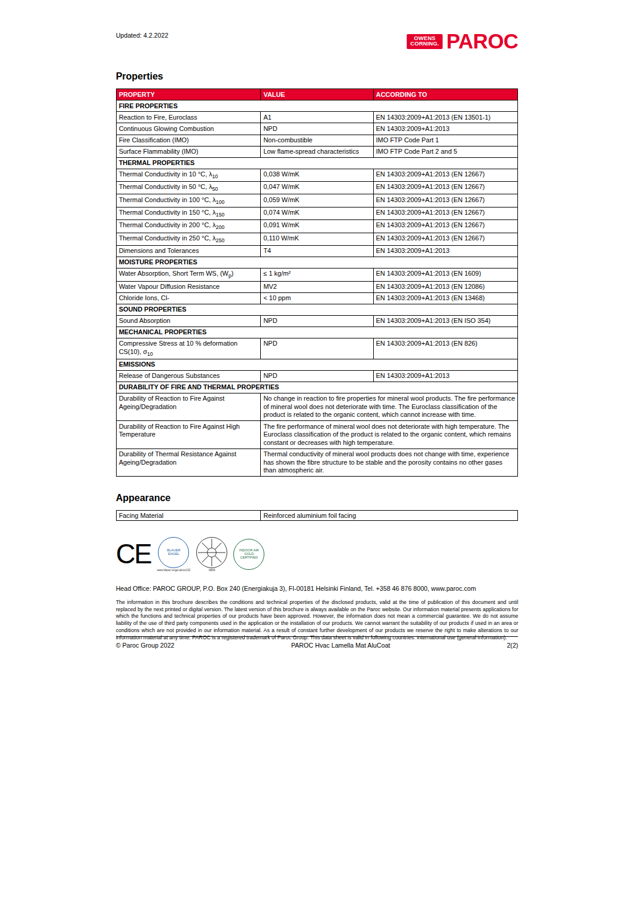Updated: 4.2.2022
OWENS
CORNING.
PAROC
Properties
| PROPERTY | VALUE | ACCORDING TO |
| --- | --- | --- |
| FIRE PROPERTIES |
| Reaction to Fire, Euroclass | A1 | EN 14303:2009+A1:2013 (EN 13501-1) |
| Continuous Glowing Combustion | NPD | EN 14303:2009+A1:2013 |
| Fire Classification (IMO) | Non-combustible | IMO FTP Code Part 1 |
| Surface Flammability (IMO) | Low flame-spread characteristics | IMO FTP Code Part 2 and 5 |
| THERMAL PROPERTIES |
| Thermal Conductivity in 10 °C, λ 10 | 0,038 W/mK | EN 14303:2009+A1:2013 (EN 12667) |
| Thermal Conductivity in 50 °C, λ 50 | 0,047 W/mK | EN 14303:2009+A1:2013 (EN 12667) |
| Thermal Conductivity in 100 °C, λ 100 | 0,059 W/mK | EN 14303:2009+A1:2013 (EN 12667) |
| Thermal Conductivity in 150 °C, λ 150 | 0,074 W/mK | EN 14303:2009+A1:2013 (EN 12667) |
| Thermal Conductivity in 200 °C, λ 200 | 0,091 W/mK | EN 14303:2009+A1:2013 (EN 12667) |
| Thermal Conductivity in 250 °C, λ 250 | 0,110 W/mK | EN 14303:2009+A1:2013 (EN 12667) |
| Dimensions and Tolerances | T4 | EN 14303:2009+A1:2013 |
| MOISTURE PROPERTIES |
| Water Absorption, Short Term WS, (W p ) | ≤ 1 kg/m² | EN 14303:2009+A1:2013 (EN 1609) |
| Water Vapour Diffusion Resistance | MV2 | EN 14303:2009+A1:2013 (EN 12086) |
| Chloride Ions, Cl- | < 10 ppm | EN 14303:2009+A1:2013 (EN 13468) |
| SOUND PROPERTIES |
| Sound Absorption | NPD | EN 14303:2009+A1:2013 (EN ISO 354) |
| MECHANICAL PROPERTIES |
| Compressive Stress at 10 % deformation CS(10), σ 10 | NPD | EN 14303:2009+A1:2013 (EN 826) |
| EMISSIONS |
| Release of Dangerous Substances | NPD | EN 14303:2009+A1:2013 |
| DURABILITY OF FIRE AND THERMAL PROPERTIES |
| Durability of Reaction to Fire Against Ageing/Degradation | No change in reaction to fire properties for mineral wool products. The fire performance of mineral wool does not deteriorate with time. The Euroclass classification of the product is related to the organic content, which cannot increase with time. |
| Durability of Reaction to Fire Against High Temperature | The fire performance of mineral wool does not deteriorate with high temperature. The Euroclass classification of the product is related to the organic content, which remains constant or decreases with high temperature. |
| Durability of Thermal Resistance Against Ageing/Degradation | Thermal conductivity of mineral wool products does not change with time, experience has shown the fibre structure to be stable and the porosity contains no other gases than atmospheric air. |
Appearance
| Facing Material | Reinforced aluminium foil facing |
CE
BLAUER
ENGEL
www.blauer-engel.de/uz132
0809
INDOOR AIR
GOLD
CERTIFIED
Head Office: PAROC GROUP, P.O. Box 240 (Energiakuja 3), FI-00181 Helsinki Finland, Tel. +358 46 876 8000, www.paroc.com
The information in this brochure describes the conditions and technical properties of the disclosed products, valid at the time of publication of this document and until replaced by the next printed or digital version. The latest version of this brochure is always available on the Paroc website. Our information material presents applications for which the functions and technical properties of our products have been approved. However, the information does not mean a commercial guarantee. We do not assume liability of the use of third party components used in the application or the installation of our products. We cannot warrant the suitability of our products if used in an area or conditions which are not provided in our information material. As a result of constant further development of our products we reserve the right to make alterations to our information material at any time. PAROC is a registered trademark of Paroc Group. This data sheet is valid in following countries: international use (general information).
© Paroc Group 2022
PAROC Hvac Lamella Mat AluCoat
2(2)